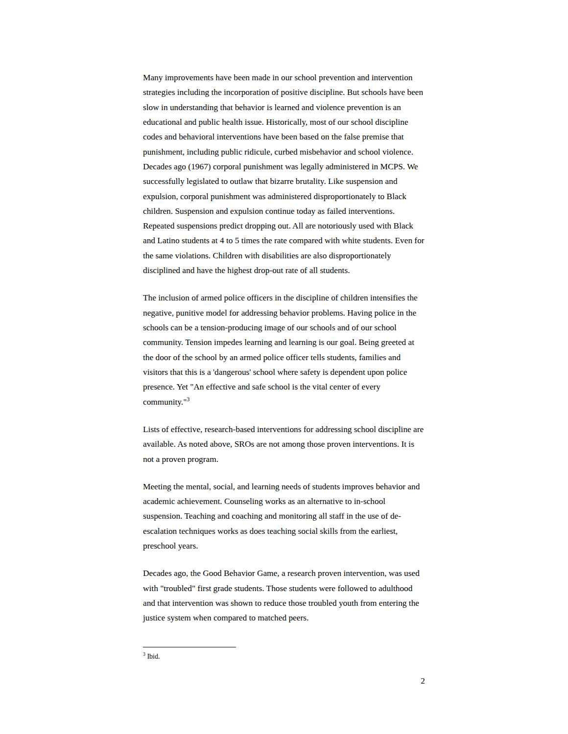Many improvements have been made in our school prevention and intervention strategies including the incorporation of positive discipline. But schools have been slow in understanding that behavior is learned and violence prevention is an educational and public health issue. Historically, most of our school discipline codes and behavioral interventions have been based on the false premise that punishment, including public ridicule, curbed misbehavior and school violence. Decades ago (1967) corporal punishment was legally administered in MCPS. We successfully legislated to outlaw that bizarre brutality. Like suspension and expulsion, corporal punishment was administered disproportionately to Black children. Suspension and expulsion continue today as failed interventions. Repeated suspensions predict dropping out. All are notoriously used with Black and Latino students at 4 to 5 times the rate compared with white students. Even for the same violations. Children with disabilities are also disproportionately disciplined and have the highest drop-out rate of all students.
The inclusion of armed police officers in the discipline of children intensifies the negative, punitive model for addressing behavior problems. Having police in the schools can be a tension-producing image of our schools and of our school community. Tension impedes learning and learning is our goal. Being greeted at the door of the school by an armed police officer tells students, families and visitors that this is a 'dangerous' school where safety is dependent upon police presence. Yet "An effective and safe school is the vital center of every community."3
Lists of effective, research-based interventions for addressing school discipline are available. As noted above, SROs are not among those proven interventions. It is not a proven program.
Meeting the mental, social, and learning needs of students improves behavior and academic achievement. Counseling works as an alternative to in-school suspension. Teaching and coaching and monitoring all staff in the use of de-escalation techniques works as does teaching social skills from the earliest, preschool years.
Decades ago, the Good Behavior Game, a research proven intervention, was used with "troubled" first grade students. Those students were followed to adulthood and that intervention was shown to reduce those troubled youth from entering the justice system when compared to matched peers.
3 Ibid.
2